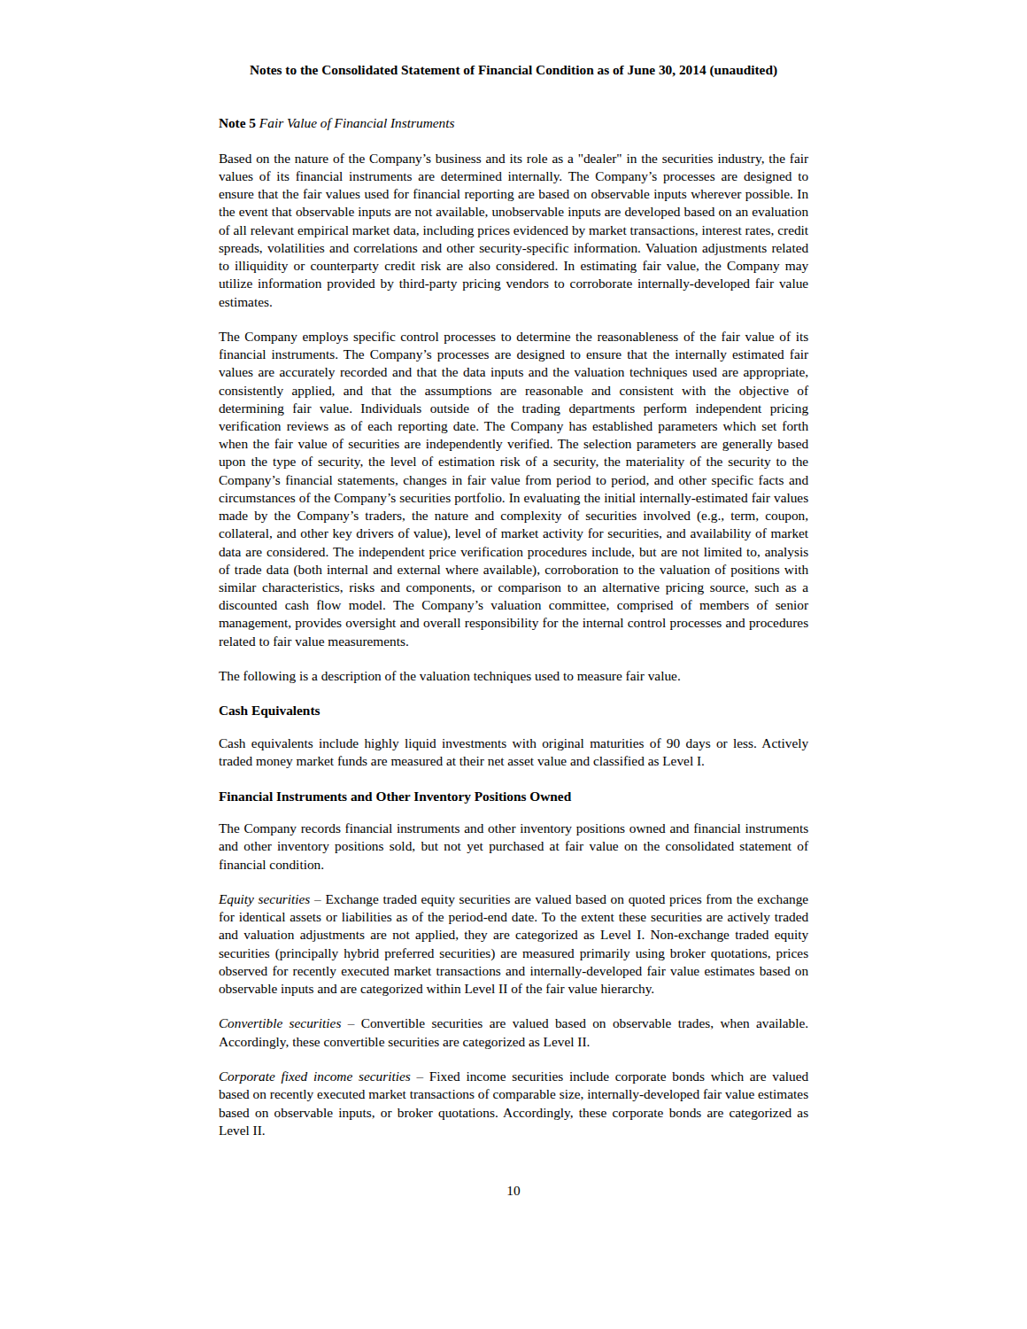Notes to the Consolidated Statement of Financial Condition as of June 30, 2014 (unaudited)
Note 5 Fair Value of Financial Instruments
Based on the nature of the Company’s business and its role as a "dealer" in the securities industry, the fair values of its financial instruments are determined internally. The Company’s processes are designed to ensure that the fair values used for financial reporting are based on observable inputs wherever possible. In the event that observable inputs are not available, unobservable inputs are developed based on an evaluation of all relevant empirical market data, including prices evidenced by market transactions, interest rates, credit spreads, volatilities and correlations and other security-specific information. Valuation adjustments related to illiquidity or counterparty credit risk are also considered. In estimating fair value, the Company may utilize information provided by third-party pricing vendors to corroborate internally-developed fair value estimates.
The Company employs specific control processes to determine the reasonableness of the fair value of its financial instruments. The Company’s processes are designed to ensure that the internally estimated fair values are accurately recorded and that the data inputs and the valuation techniques used are appropriate, consistently applied, and that the assumptions are reasonable and consistent with the objective of determining fair value. Individuals outside of the trading departments perform independent pricing verification reviews as of each reporting date. The Company has established parameters which set forth when the fair value of securities are independently verified. The selection parameters are generally based upon the type of security, the level of estimation risk of a security, the materiality of the security to the Company’s financial statements, changes in fair value from period to period, and other specific facts and circumstances of the Company’s securities portfolio. In evaluating the initial internally-estimated fair values made by the Company’s traders, the nature and complexity of securities involved (e.g., term, coupon, collateral, and other key drivers of value), level of market activity for securities, and availability of market data are considered. The independent price verification procedures include, but are not limited to, analysis of trade data (both internal and external where available), corroboration to the valuation of positions with similar characteristics, risks and components, or comparison to an alternative pricing source, such as a discounted cash flow model. The Company’s valuation committee, comprised of members of senior management, provides oversight and overall responsibility for the internal control processes and procedures related to fair value measurements.
The following is a description of the valuation techniques used to measure fair value.
Cash Equivalents
Cash equivalents include highly liquid investments with original maturities of 90 days or less. Actively traded money market funds are measured at their net asset value and classified as Level I.
Financial Instruments and Other Inventory Positions Owned
The Company records financial instruments and other inventory positions owned and financial instruments and other inventory positions sold, but not yet purchased at fair value on the consolidated statement of financial condition.
Equity securities – Exchange traded equity securities are valued based on quoted prices from the exchange for identical assets or liabilities as of the period-end date. To the extent these securities are actively traded and valuation adjustments are not applied, they are categorized as Level I. Non-exchange traded equity securities (principally hybrid preferred securities) are measured primarily using broker quotations, prices observed for recently executed market transactions and internally-developed fair value estimates based on observable inputs and are categorized within Level II of the fair value hierarchy.
Convertible securities – Convertible securities are valued based on observable trades, when available. Accordingly, these convertible securities are categorized as Level II.
Corporate fixed income securities – Fixed income securities include corporate bonds which are valued based on recently executed market transactions of comparable size, internally-developed fair value estimates based on observable inputs, or broker quotations. Accordingly, these corporate bonds are categorized as Level II.
10